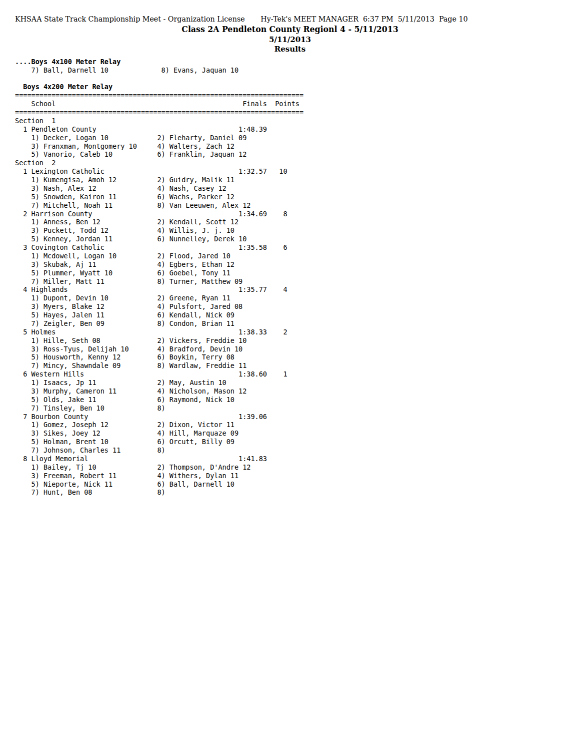KHSAA State Track Championship Meet - Organization License Hy-Tek's MEET MANAGER 6:37 PM 5/11/2013 Page 10
Class 2A Pendleton County Regionl 4 - 5/11/2013
5/11/2013
Results
....Boys 4x100 Meter Relay
    7) Ball, Darnell 10             8) Evans, Jaquan 10

  Boys 4x200 Meter Relay
=======================================================================
    School                                              Finals  Points
=======================================================================
Section  1
  1 Pendleton County                                   1:48.39
    1) Decker, Logan 10            2) Fleharty, Daniel 09
    3) Franxman, Montgomery 10     4) Walters, Zach 12
    5) Vanorio, Caleb 10           6) Franklin, Jaquan 12
Section  2
  1 Lexington Catholic                                 1:32.57   10
    1) Kumengisa, Amoh 12          2) Guidry, Malik 11
    3) Nash, Alex 12               4) Nash, Casey 12
    5) Snowden, Kairon 11          6) Wachs, Parker 12
    7) Mitchell, Noah 11           8) Van Leeuwen, Alex 12
  2 Harrison County                                    1:34.69    8
    1) Anness, Ben 12              2) Kendall, Scott 12
    3) Puckett, Todd 12            4) Willis, J. j. 10
    5) Kenney, Jordan 11           6) Nunnelley, Derek 10
  3 Covington Catholic                                 1:35.58    6
    1) Mcdowell, Logan 10          2) Flood, Jared 10
    3) Skubak, Aj 11               4) Egbers, Ethan 12
    5) Plummer, Wyatt 10           6) Goebel, Tony 11
    7) Miller, Matt 11             8) Turner, Matthew 09
  4 Highlands                                          1:35.77    4
    1) Dupont, Devin 10            2) Greene, Ryan 11
    3) Myers, Blake 12             4) Pulsfort, Jared 08
    5) Hayes, Jalen 11             6) Kendall, Nick 09
    7) Zeigler, Ben 09             8) Condon, Brian 11
  5 Holmes                                             1:38.33    2
    1) Hille, Seth 08              2) Vickers, Freddie 10
    3) Ross-Tyus, Delijah 10       4) Bradford, Devin 10
    5) Housworth, Kenny 12         6) Boykin, Terry 08
    7) Mincy, Shawndale 09         8) Wardlaw, Freddie 11
  6 Western Hills                                      1:38.60    1
    1) Isaacs, Jp 11               2) May, Austin 10
    3) Murphy, Cameron 11          4) Nicholson, Mason 12
    5) Olds, Jake 11               6) Raymond, Nick 10
    7) Tinsley, Ben 10             8)
  7 Bourbon County                                     1:39.06
    1) Gomez, Joseph 12            2) Dixon, Victor 11
    3) Sikes, Joey 12              4) Hill, Marquaze 09
    5) Holman, Brent 10            6) Orcutt, Billy 09
    7) Johnson, Charles 11         8)
  8 Lloyd Memorial                                     1:41.83
    1) Bailey, Tj 10               2) Thompson, D'Andre 12
    3) Freeman, Robert 11          4) Withers, Dylan 11
    5) Nieporte, Nick 11           6) Ball, Darnell 10
    7) Hunt, Ben 08                8)